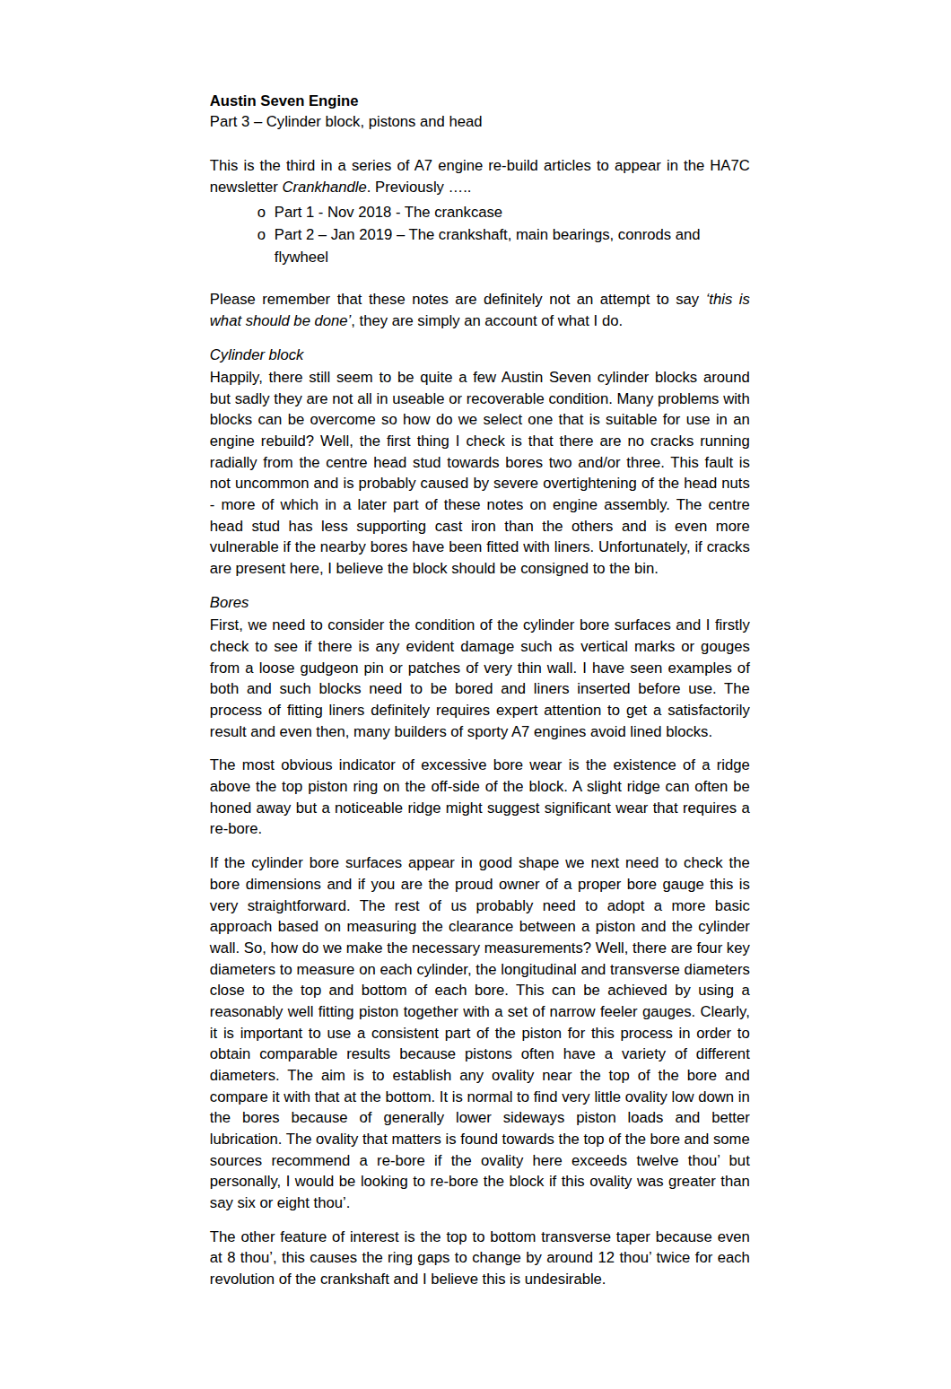Austin Seven Engine
Part 3 – Cylinder block, pistons and head
This is the third in a series of A7 engine re-build articles to appear in the HA7C newsletter Crankhandle. Previously …..
Part 1 - Nov 2018 - The crankcase
Part 2 – Jan 2019 – The crankshaft, main bearings, conrods and flywheel
Please remember that these notes are definitely not an attempt to say ‘this is what should be done’, they are simply an account of what I do.
Cylinder block
Happily, there still seem to be quite a few Austin Seven cylinder blocks around but sadly they are not all in useable or recoverable condition. Many problems with blocks can be overcome so how do we select one that is suitable for use in an engine rebuild? Well, the first thing I check is that there are no cracks running radially from the centre head stud towards bores two and/or three. This fault is not uncommon and is probably caused by severe overtightening of the head nuts - more of which in a later part of these notes on engine assembly. The centre head stud has less supporting cast iron than the others and is even more vulnerable if the nearby bores have been fitted with liners. Unfortunately, if cracks are present here, I believe the block should be consigned to the bin.
Bores
First, we need to consider the condition of the cylinder bore surfaces and I firstly check to see if there is any evident damage such as vertical marks or gouges from a loose gudgeon pin or patches of very thin wall. I have seen examples of both and such blocks need to be bored and liners inserted before use. The process of fitting liners definitely requires expert attention to get a satisfactorily result and even then, many builders of sporty A7 engines avoid lined blocks.
The most obvious indicator of excessive bore wear is the existence of a ridge above the top piston ring on the off-side of the block. A slight ridge can often be honed away but a noticeable ridge might suggest significant wear that requires a re-bore.
If the cylinder bore surfaces appear in good shape we next need to check the bore dimensions and if you are the proud owner of a proper bore gauge this is very straightforward. The rest of us probably need to adopt a more basic approach based on measuring the clearance between a piston and the cylinder wall. So, how do we make the necessary measurements? Well, there are four key diameters to measure on each cylinder, the longitudinal and transverse diameters close to the top and bottom of each bore. This can be achieved by using a reasonably well fitting piston together with a set of narrow feeler gauges. Clearly, it is important to use a consistent part of the piston for this process in order to obtain comparable results because pistons often have a variety of different diameters. The aim is to establish any ovality near the top of the bore and compare it with that at the bottom. It is normal to find very little ovality low down in the bores because of generally lower sideways piston loads and better lubrication. The ovality that matters is found towards the top of the bore and some sources recommend a re-bore if the ovality here exceeds twelve thou’ but personally, I would be looking to re-bore the block if this ovality was greater than say six or eight thou’.
The other feature of interest is the top to bottom transverse taper because even at 8 thou’, this causes the ring gaps to change by around 12 thou’ twice for each revolution of the crankshaft and I believe this is undesirable.